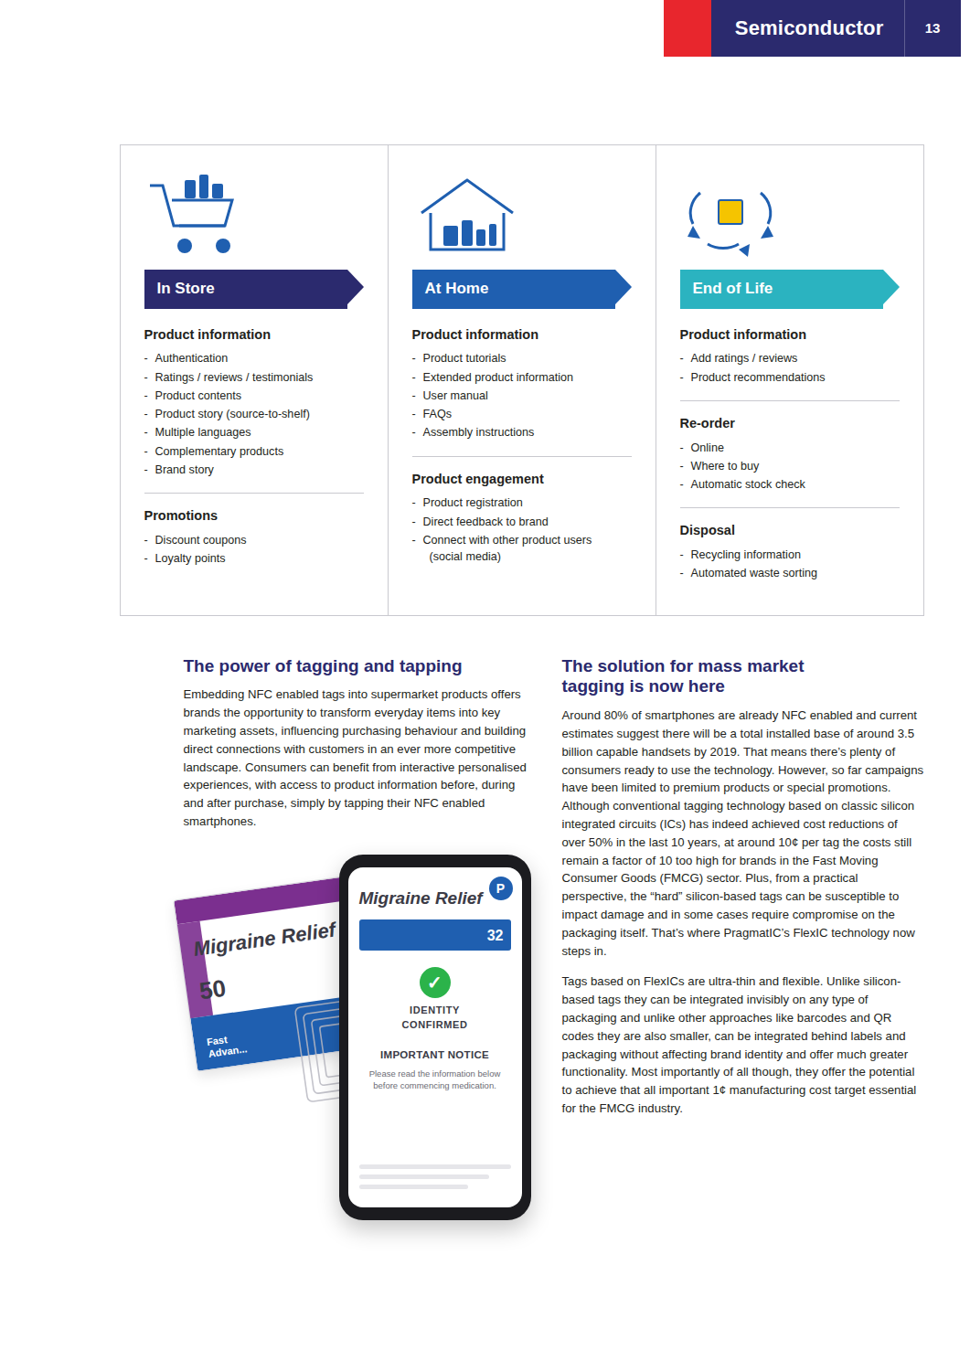Semiconductor
13
In Store
Product information
Authentication
Ratings / reviews / testimonials
Product contents
Product story (source-to-shelf)
Multiple languages
Complementary products
Brand story
Promotions
Discount coupons
Loyalty points
At Home
Product information
Product tutorials
Extended product information
User manual
FAQs
Assembly instructions
Product engagement
Product registration
Direct feedback to brand
Connect with other product users
(social media)
End of Life
Product information
Add ratings / reviews
Product recommendations
Re-order
Online
Where to buy
Automatic stock check
Disposal
Recycling information
Automated waste sorting
The power of tagging and tapping
Embedding NFC enabled tags into supermarket products offers brands the opportunity to transform everyday items into key marketing assets, influencing purchasing behaviour and building direct connections with customers in an ever more competitive landscape. Consumers can benefit from interactive personalised experiences, with access to product information before, during and after purchase, simply by tapping their NFC enabled smartphones.
P
Migraine Relief
50
32
Fast
Advan...
P
Migraine Relief
32
✓
IDENTITY
CONFIRMED
IMPORTANT NOTICE
Please read the information below before commencing medication.
The solution for mass market
tagging is now here
Around 80% of smartphones are already NFC enabled and current estimates suggest there will be a total installed base of around 3.5 billion capable handsets by 2019. That means there’s plenty of consumers ready to use the technology. However, so far campaigns have been limited to premium products or special promotions. Although conventional tagging technology based on classic silicon integrated circuits (ICs) has indeed achieved cost reductions of over 50% in the last 10 years, at around 10¢ per tag the costs still remain a factor of 10 too high for brands in the Fast Moving Consumer Goods (FMCG) sector. Plus, from a practical perspective, the “hard” silicon-based tags can be susceptible to impact damage and in some cases require compromise on the packaging itself. That’s where PragmatIC’s FlexIC technology now steps in.
Tags based on FlexICs are ultra-thin and flexible. Unlike silicon-based tags they can be integrated invisibly on any type of packaging and unlike other approaches like barcodes and QR codes they are also smaller, can be integrated behind labels and packaging without affecting brand identity and offer much greater functionality. Most importantly of all though, they offer the potential to achieve that all important 1¢ manufacturing cost target essential for the FMCG industry.